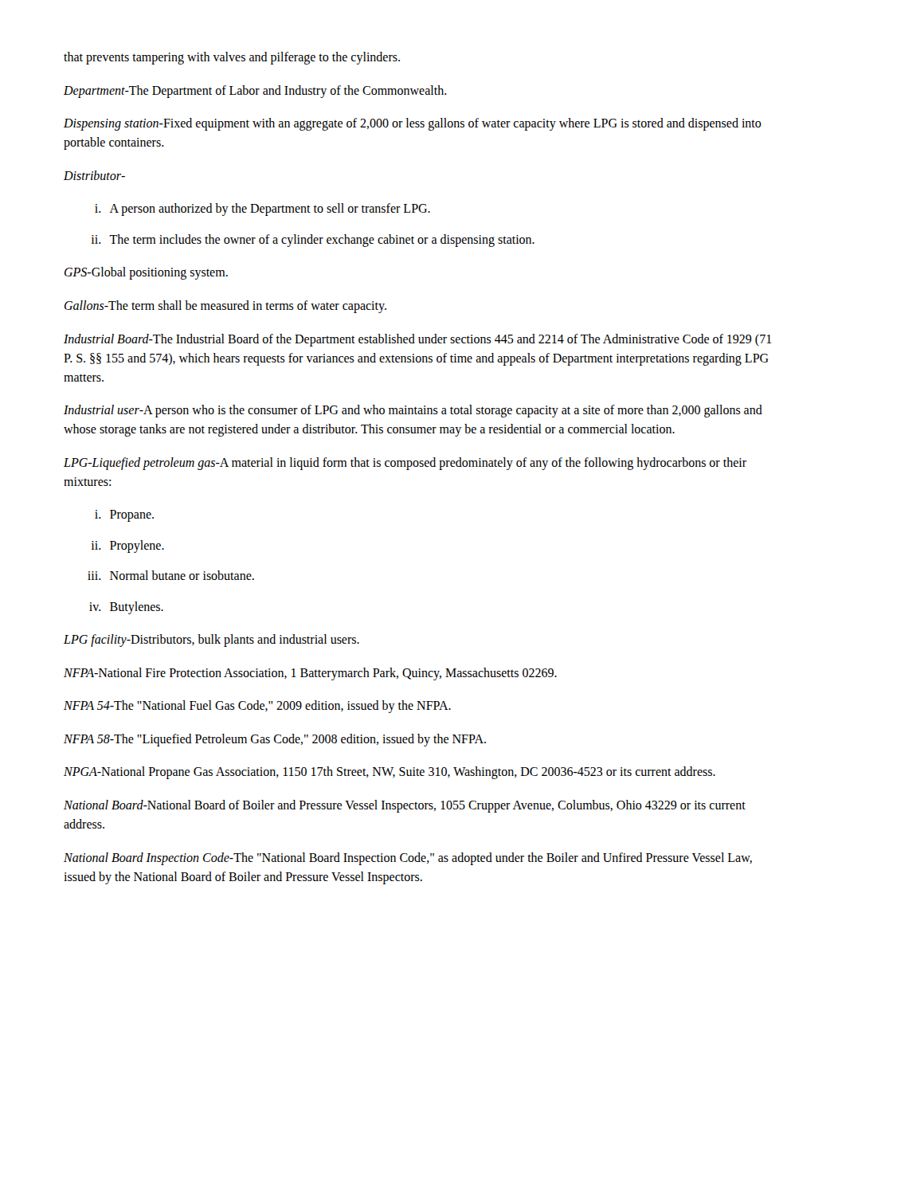that prevents tampering with valves and pilferage to the cylinders.
Department-The Department of Labor and Industry of the Commonwealth.
Dispensing station-Fixed equipment with an aggregate of 2,000 or less gallons of water capacity where LPG is stored and dispensed into portable containers.
Distributor-
A person authorized by the Department to sell or transfer LPG.
The term includes the owner of a cylinder exchange cabinet or a dispensing station.
GPS-Global positioning system.
Gallons-The term shall be measured in terms of water capacity.
Industrial Board-The Industrial Board of the Department established under sections 445 and 2214 of The Administrative Code of 1929 (71 P. S. §§ 155 and 574), which hears requests for variances and extensions of time and appeals of Department interpretations regarding LPG matters.
Industrial user-A person who is the consumer of LPG and who maintains a total storage capacity at a site of more than 2,000 gallons and whose storage tanks are not registered under a distributor. This consumer may be a residential or a commercial location.
LPG-Liquefied petroleum gas-A material in liquid form that is composed predominately of any of the following hydrocarbons or their mixtures:
Propane.
Propylene.
Normal butane or isobutane.
Butylenes.
LPG facility-Distributors, bulk plants and industrial users.
NFPA-National Fire Protection Association, 1 Batterymarch Park, Quincy, Massachusetts 02269.
NFPA 54-The "National Fuel Gas Code," 2009 edition, issued by the NFPA.
NFPA 58-The "Liquefied Petroleum Gas Code," 2008 edition, issued by the NFPA.
NPGA-National Propane Gas Association, 1150 17th Street, NW, Suite 310, Washington, DC 20036-4523 or its current address.
National Board-National Board of Boiler and Pressure Vessel Inspectors, 1055 Crupper Avenue, Columbus, Ohio 43229 or its current address.
National Board Inspection Code-The "National Board Inspection Code," as adopted under the Boiler and Unfired Pressure Vessel Law, issued by the National Board of Boiler and Pressure Vessel Inspectors.